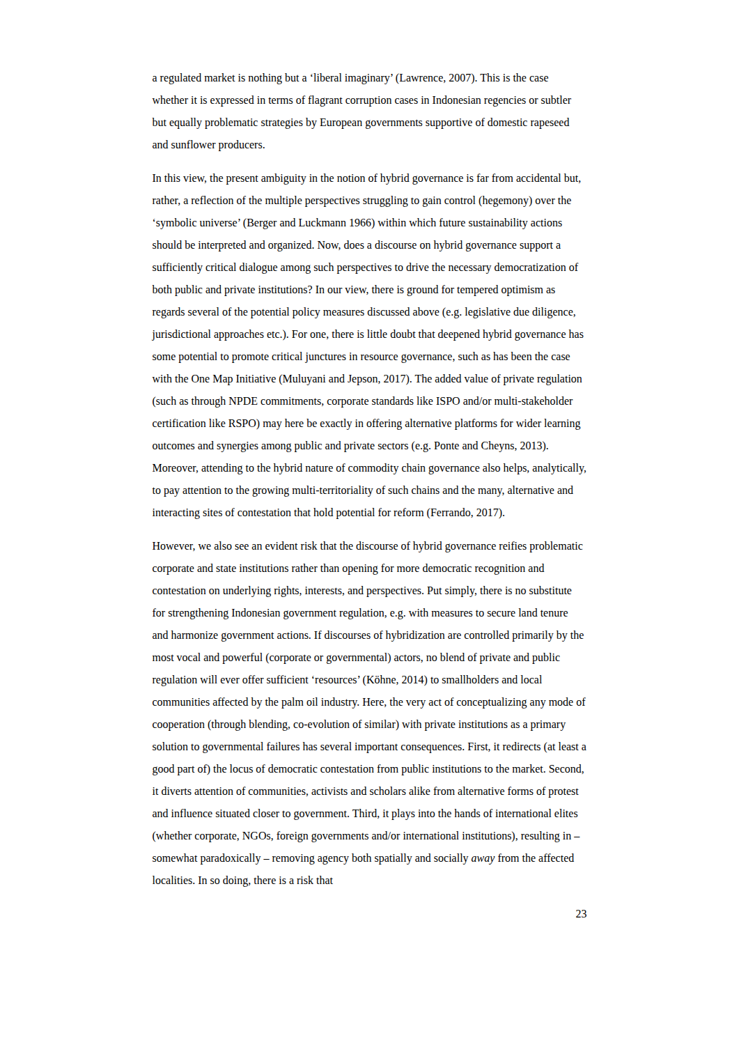a regulated market is nothing but a ‘liberal imaginary’ (Lawrence, 2007). This is the case whether it is expressed in terms of flagrant corruption cases in Indonesian regencies or subtler but equally problematic strategies by European governments supportive of domestic rapeseed and sunflower producers.
In this view, the present ambiguity in the notion of hybrid governance is far from accidental but, rather, a reflection of the multiple perspectives struggling to gain control (hegemony) over the ‘symbolic universe’ (Berger and Luckmann 1966) within which future sustainability actions should be interpreted and organized. Now, does a discourse on hybrid governance support a sufficiently critical dialogue among such perspectives to drive the necessary democratization of both public and private institutions? In our view, there is ground for tempered optimism as regards several of the potential policy measures discussed above (e.g. legislative due diligence, jurisdictional approaches etc.). For one, there is little doubt that deepened hybrid governance has some potential to promote critical junctures in resource governance, such as has been the case with the One Map Initiative (Muluyani and Jepson, 2017). The added value of private regulation (such as through NPDE commitments, corporate standards like ISPO and/or multi-stakeholder certification like RSPO) may here be exactly in offering alternative platforms for wider learning outcomes and synergies among public and private sectors (e.g. Ponte and Cheyns, 2013). Moreover, attending to the hybrid nature of commodity chain governance also helps, analytically, to pay attention to the growing multi-territoriality of such chains and the many, alternative and interacting sites of contestation that hold potential for reform (Ferrando, 2017).
However, we also see an evident risk that the discourse of hybrid governance reifies problematic corporate and state institutions rather than opening for more democratic recognition and contestation on underlying rights, interests, and perspectives. Put simply, there is no substitute for strengthening Indonesian government regulation, e.g. with measures to secure land tenure and harmonize government actions. If discourses of hybridization are controlled primarily by the most vocal and powerful (corporate or governmental) actors, no blend of private and public regulation will ever offer sufficient ‘resources’ (Köhne, 2014) to smallholders and local communities affected by the palm oil industry. Here, the very act of conceptualizing any mode of cooperation (through blending, co-evolution of similar) with private institutions as a primary solution to governmental failures has several important consequences. First, it redirects (at least a good part of) the locus of democratic contestation from public institutions to the market. Second, it diverts attention of communities, activists and scholars alike from alternative forms of protest and influence situated closer to government. Third, it plays into the hands of international elites (whether corporate, NGOs, foreign governments and/or international institutions), resulting in – somewhat paradoxically – removing agency both spatially and socially away from the affected localities. In so doing, there is a risk that
23